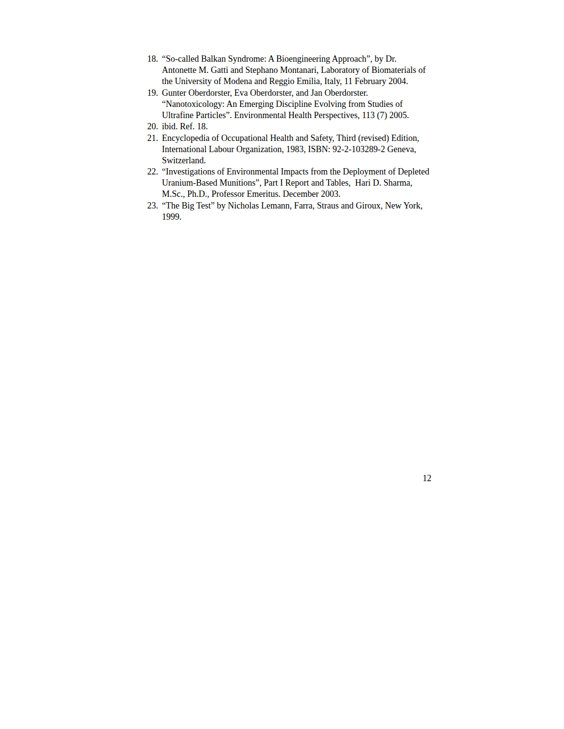“So-called Balkan Syndrome: A Bioengineering Approach”, by Dr. Antonette M. Gatti and Stephano Montanari, Laboratory of Biomaterials of the University of Modena and Reggio Emilia, Italy, 11 February 2004.
Gunter Oberdorster, Eva Oberdorster, and Jan Oberdorster. “Nanotoxicology: An Emerging Discipline Evolving from Studies of Ultrafine Particles”. Environmental Health Perspectives, 113 (7) 2005.
ibid. Ref. 18.
Encyclopedia of Occupational Health and Safety, Third (revised) Edition, International Labour Organization, 1983, ISBN: 92-2-103289-2 Geneva, Switzerland.
“Investigations of Environmental Impacts from the Deployment of Depleted Uranium-Based Munitions”, Part I Report and Tables, Hari D. Sharma, M.Sc., Ph.D., Professor Emeritus. December 2003.
“The Big Test” by Nicholas Lemann, Farra, Straus and Giroux, New York, 1999.
12